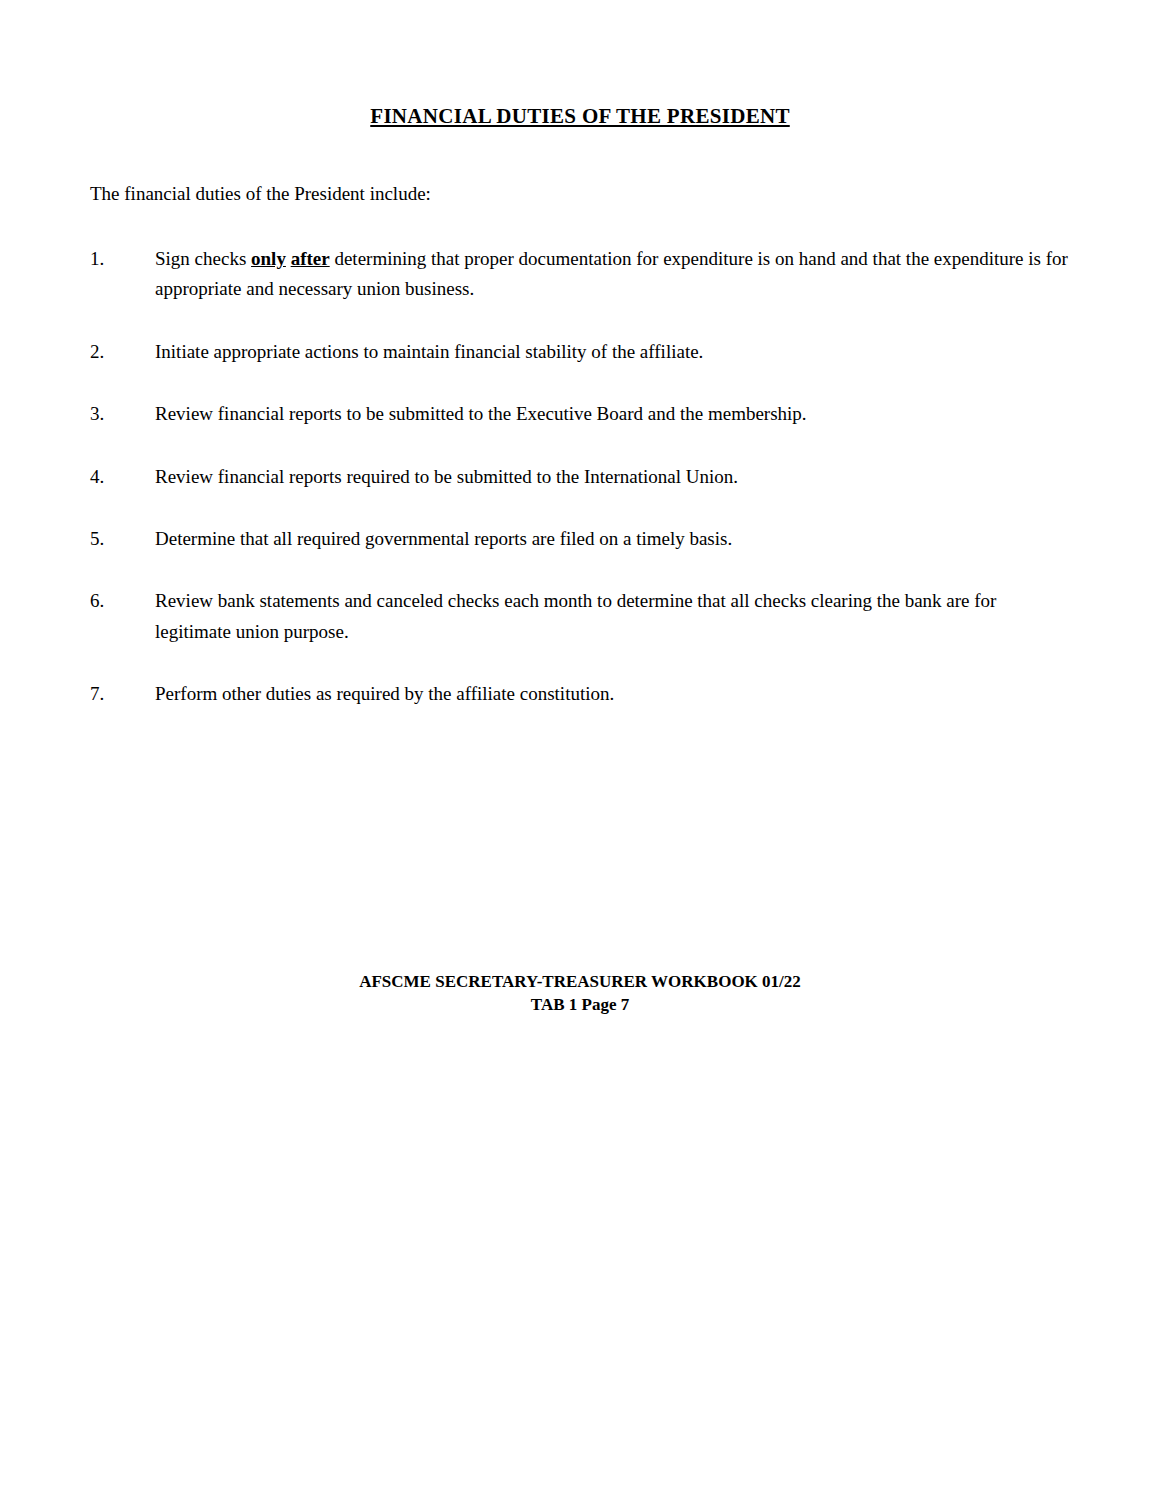FINANCIAL DUTIES OF THE PRESIDENT
The financial duties of the President include:
Sign checks only after determining that proper documentation for expenditure is on hand and that the expenditure is for appropriate and necessary union business.
Initiate appropriate actions to maintain financial stability of the affiliate.
Review financial reports to be submitted to the Executive Board and the membership.
Review financial reports required to be submitted to the International Union.
Determine that all required governmental reports are filed on a timely basis.
Review bank statements and canceled checks each month to determine that all checks clearing the bank are for legitimate union purpose.
Perform other duties as required by the affiliate constitution.
AFSCME SECRETARY-TREASURER WORKBOOK 01/22
TAB 1 Page 7